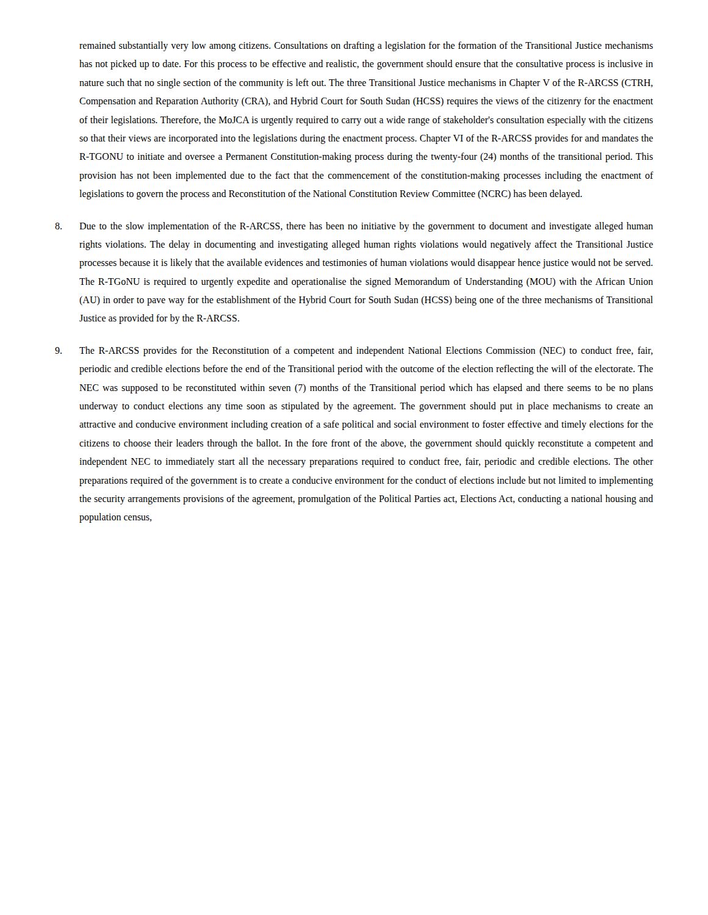remained substantially very low among citizens. Consultations on drafting a legislation for the formation of the Transitional Justice mechanisms has not picked up to date. For this process to be effective and realistic, the government should ensure that the consultative process is inclusive in nature such that no single section of the community is left out. The three Transitional Justice mechanisms in Chapter V of the R-ARCSS (CTRH, Compensation and Reparation Authority (CRA), and Hybrid Court for South Sudan (HCSS) requires the views of the citizenry for the enactment of their legislations. Therefore, the MoJCA is urgently required to carry out a wide range of stakeholder's consultation especially with the citizens so that their views are incorporated into the legislations during the enactment process. Chapter VI of the R-ARCSS provides for and mandates the R-TGONU to initiate and oversee a Permanent Constitution-making process during the twenty-four (24) months of the transitional period. This provision has not been implemented due to the fact that the commencement of the constitution-making processes including the enactment of legislations to govern the process and Reconstitution of the National Constitution Review Committee (NCRC) has been delayed.
Due to the slow implementation of the R-ARCSS, there has been no initiative by the government to document and investigate alleged human rights violations. The delay in documenting and investigating alleged human rights violations would negatively affect the Transitional Justice processes because it is likely that the available evidences and testimonies of human violations would disappear hence justice would not be served. The R-TGoNU is required to urgently expedite and operationalise the signed Memorandum of Understanding (MOU) with the African Union (AU) in order to pave way for the establishment of the Hybrid Court for South Sudan (HCSS) being one of the three mechanisms of Transitional Justice as provided for by the R-ARCSS.
The R-ARCSS provides for the Reconstitution of a competent and independent National Elections Commission (NEC) to conduct free, fair, periodic and credible elections before the end of the Transitional period with the outcome of the election reflecting the will of the electorate. The NEC was supposed to be reconstituted within seven (7) months of the Transitional period which has elapsed and there seems to be no plans underway to conduct elections any time soon as stipulated by the agreement. The government should put in place mechanisms to create an attractive and conducive environment including creation of a safe political and social environment to foster effective and timely elections for the citizens to choose their leaders through the ballot. In the fore front of the above, the government should quickly reconstitute a competent and independent NEC to immediately start all the necessary preparations required to conduct free, fair, periodic and credible elections. The other preparations required of the government is to create a conducive environment for the conduct of elections include but not limited to implementing the security arrangements provisions of the agreement, promulgation of the Political Parties act, Elections Act, conducting a national housing and population census,